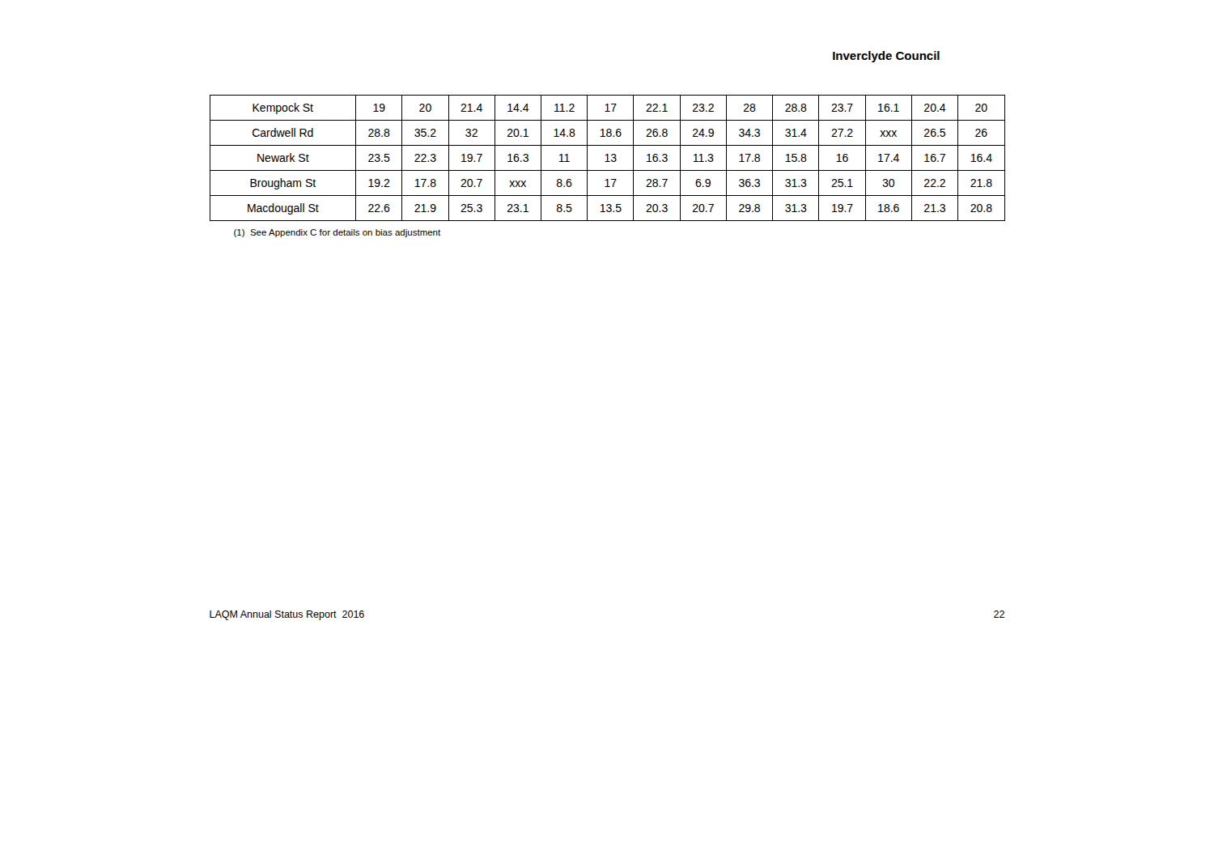Inverclyde Council
| Kempock St | 19 | 20 | 21.4 | 14.4 | 11.2 | 17 | 22.1 | 23.2 | 28 | 28.8 | 23.7 | 16.1 | 20.4 | 20 |
| Cardwell Rd | 28.8 | 35.2 | 32 | 20.1 | 14.8 | 18.6 | 26.8 | 24.9 | 34.3 | 31.4 | 27.2 | xxx | 26.5 | 26 |
| Newark St | 23.5 | 22.3 | 19.7 | 16.3 | 11 | 13 | 16.3 | 11.3 | 17.8 | 15.8 | 16 | 17.4 | 16.7 | 16.4 |
| Brougham St | 19.2 | 17.8 | 20.7 | xxx | 8.6 | 17 | 28.7 | 6.9 | 36.3 | 31.3 | 25.1 | 30 | 22.2 | 21.8 |
| Macdougall St | 22.6 | 21.9 | 25.3 | 23.1 | 8.5 | 13.5 | 20.3 | 20.7 | 29.8 | 31.3 | 19.7 | 18.6 | 21.3 | 20.8 |
(1) See Appendix C for details on bias adjustment
LAQM Annual Status Report 2016 22